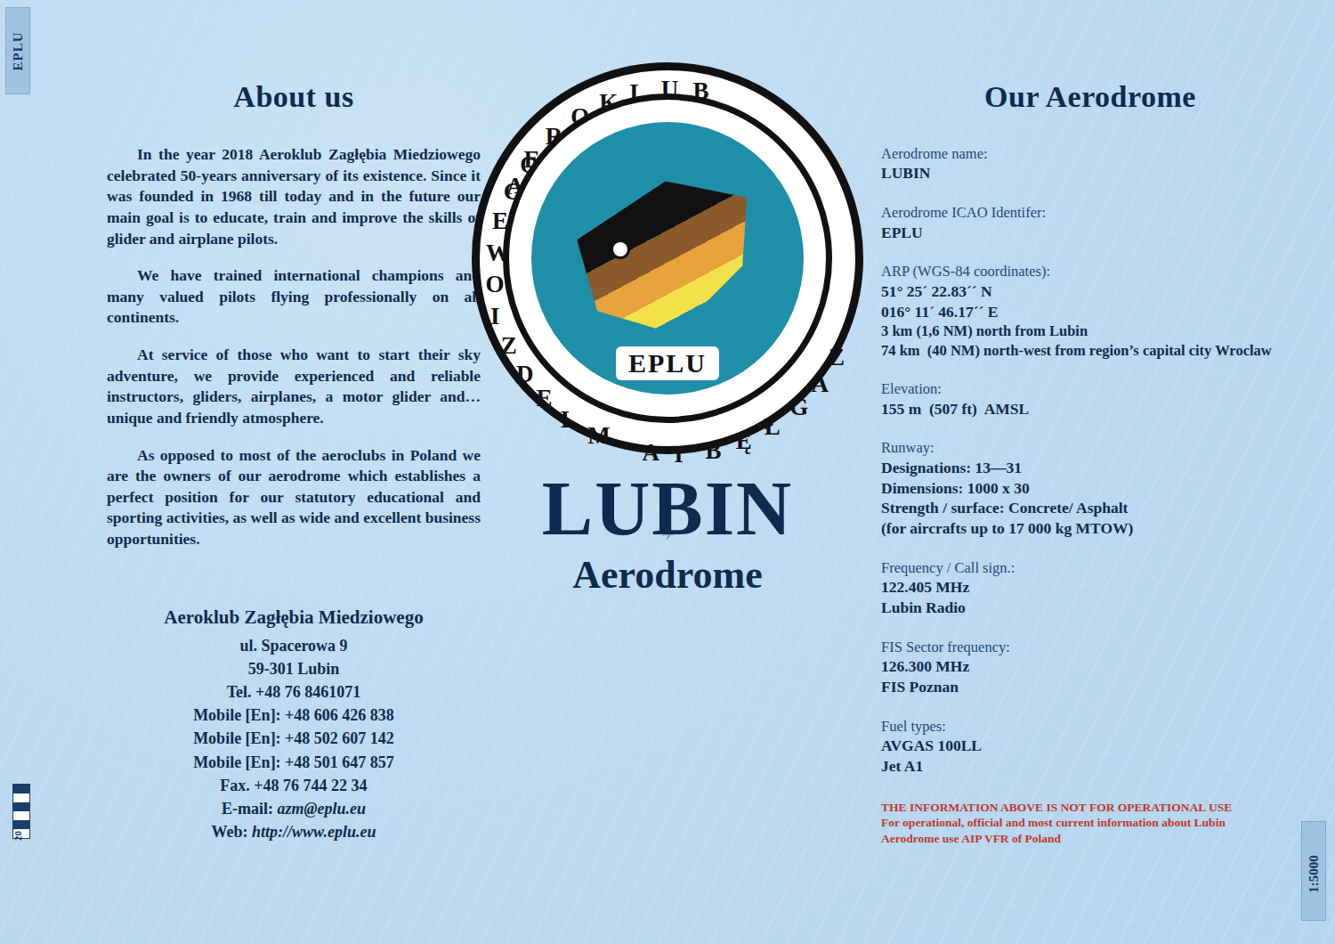EPLU
20
1:5000
About us
In the year 2018 Aeroklub Zagłębia Miedziowego celebrated 50-years anniversary of its existence. Since it was founded in 1968 till today and in the future our main goal is to educate, train and improve the skills of glider and airplane pilots.
We have trained international champions and many valued pilots flying professionally on all continents.
At service of those who want to start their sky adventure, we provide experienced and reliable instructors, gliders, airplanes, a motor glider and… unique and friendly atmosphere.
As opposed to most of the aeroclubs in Poland we are the owners of our aerodrome which establishes a perfect position for our statutory educational and sporting activities, as well as wide and excellent business opportunities.
Aeroklub Zagłębia Miedziowego
ul. Spacerowa 9
59-301 Lubin
Tel. +48 76 8461071
Mobile [En]: +48 606 426 838
Mobile [En]: +48 502 607 142
Mobile [En]: +48 501 647 857
Fax. +48 76 744 22 34
E-mail: azm@eplu.eu
Web: http://www.eplu.eu
A E R O K L U B Z A G Ł Ę B I A M I E D Z I O W E G O
EPLU
✈
LUBIN
Aerodrome
Our Aerodrome
Aerodrome name:
LUBIN
Aerodrome ICAO Identifer:
EPLU
ARP (WGS-84 coordinates):
51° 25´ 22.83´´ N
016° 11´ 46.17´´ E
3 km (1,6 NM) north from Lubin
74 km (40 NM) north-west from region’s capital city Wroclaw
Elevation:
155 m (507 ft) AMSL
Runway:
Designations: 13—31
Dimensions: 1000 x 30
Strength / surface: Concrete/ Asphalt
(for aircrafts up to 17 000 kg MTOW)
Frequency / Call sign.:
122.405 MHz
Lubin Radio
FIS Sector frequency:
126.300 MHz
FIS Poznan
Fuel types:
AVGAS 100LL
Jet A1
THE INFORMATION ABOVE IS NOT FOR OPERATIONAL USE
For operational, official and most current information about Lubin Aerodrome use AIP VFR of Poland